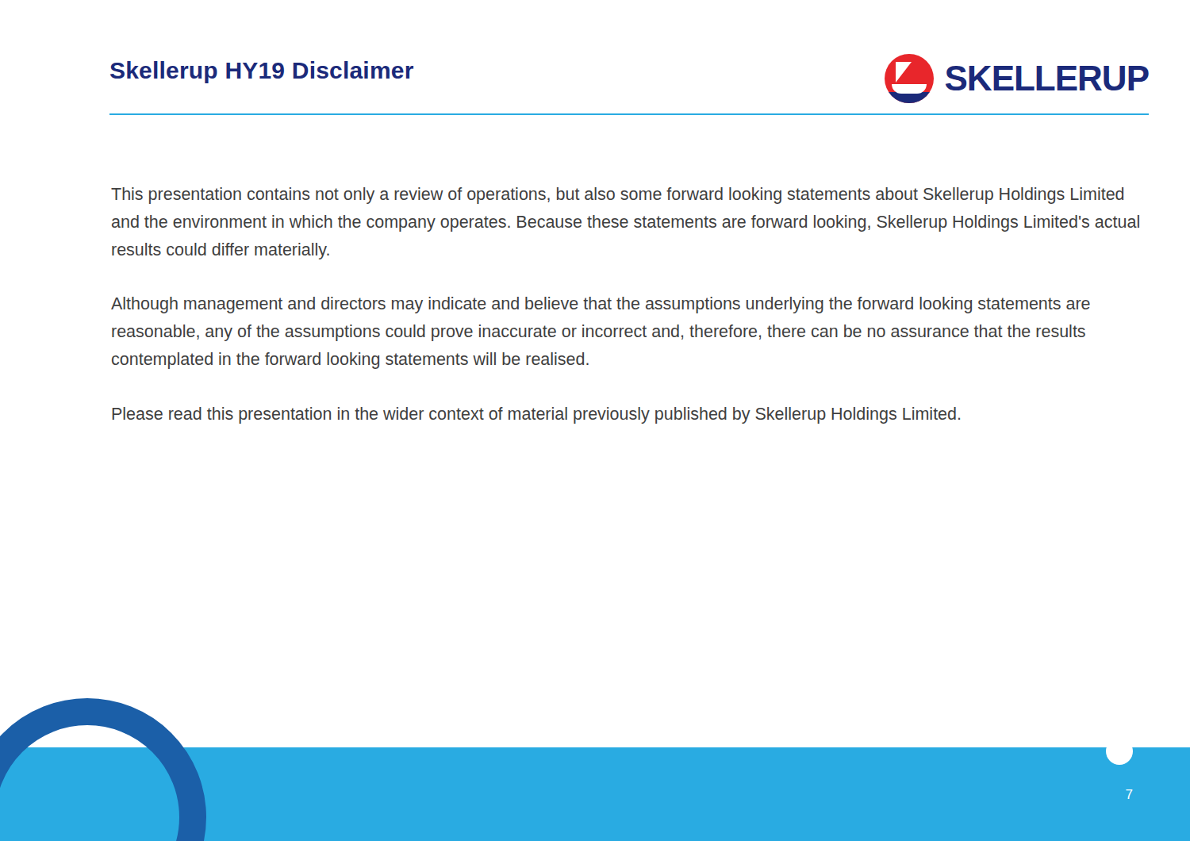Skellerup HY19 Disclaimer
SKELLERUP
This presentation contains not only a review of operations, but also some forward looking statements about Skellerup Holdings Limited and the environment in which the company operates. Because these statements are forward looking, Skellerup Holdings Limited's actual results could differ materially.
Although management and directors may indicate and believe that the assumptions underlying the forward looking statements are reasonable, any of the assumptions could prove inaccurate or incorrect and, therefore, there can be no assurance that the results contemplated in the forward looking statements will be realised.
Please read this presentation in the wider context of material previously published by Skellerup Holdings Limited.
7